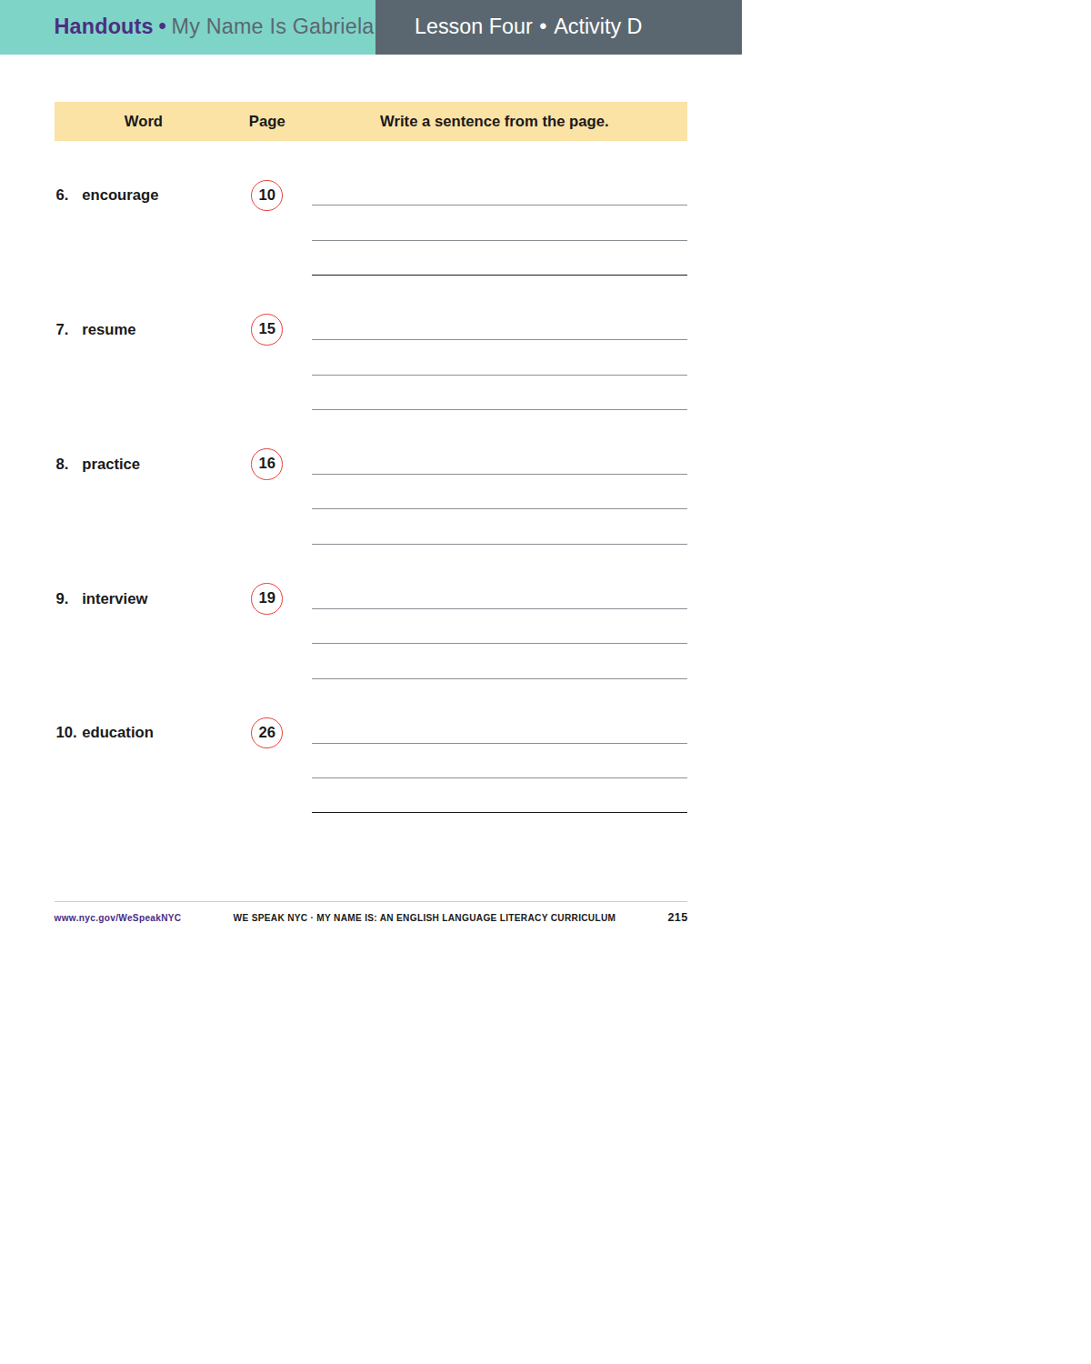Handouts•My Name Is Gabriela
Lesson Four•Activity D
| Word | Page | Write a sentence from the page. |
| --- | --- | --- |
| 6. encourage | 10 | |
| 7. resume | 15 | |
| 8. practice | 16 | |
| 9. interview | 19 | |
| 10. education | 26 | |
www.nyc.gov/WeSpeakNYC We Speak NYC · My Name Is: An English Language Literacy Curriculum 215